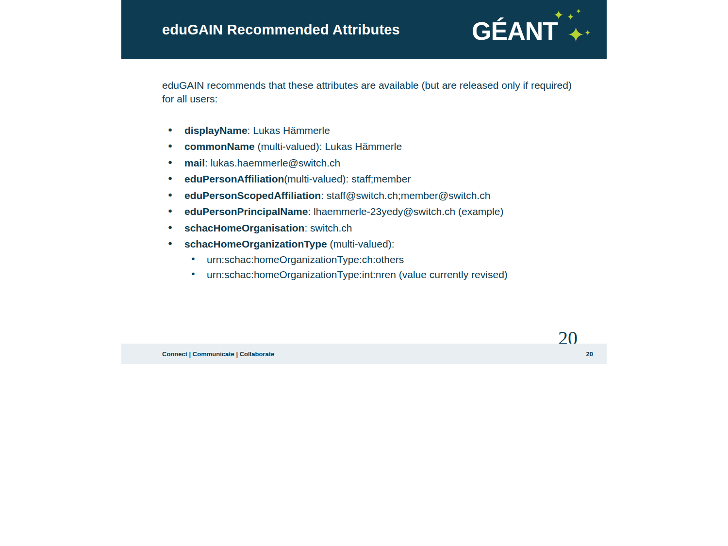eduGAIN Recommended Attributes
✦ ✦ ✦ GÉANT ✦ ✦
eduGAIN recommends that these attributes are available (but are released only if required) for all users:
displayName: Lukas Hämmerle
commonName (multi-valued): Lukas Hämmerle
mail: lukas.haemmerle@switch.ch
eduPersonAffiliation(multi-valued): staff;member
eduPersonScopedAffiliation: staff@switch.ch;member@switch.ch
eduPersonPrincipalName: lhaemmerle-23yedy@switch.ch (example)
schacHomeOrganisation: switch.ch
schacHomeOrganizationType (multi-valued):
urn:schac:homeOrganizationType:ch:others
urn:schac:homeOrganizationType:int:nren (value currently revised)
20
Connect | Communicate | Collaborate 20